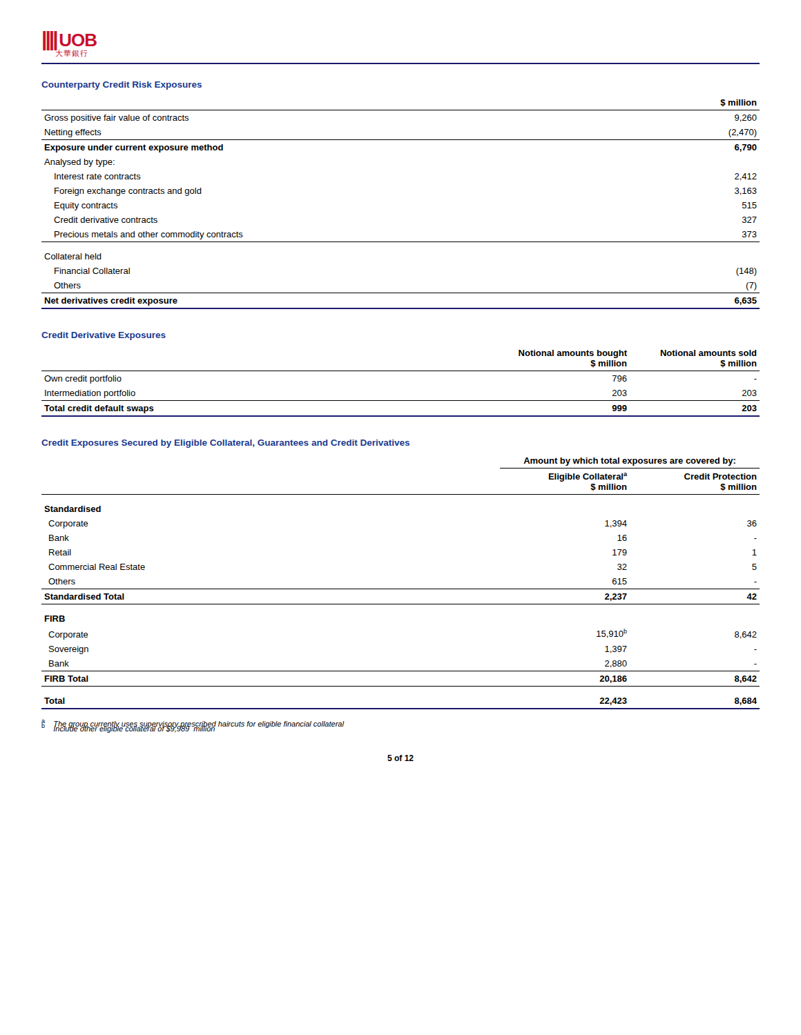|||| UOB 大華銀行
Counterparty Credit Risk Exposures
| | $ million |
| Gross positive fair value of contracts | 9,260 |
| Netting effects | (2,470) |
| Exposure under current exposure method | 6,790 |
| Analysed by type: | |
| Interest rate contracts | 2,412 |
| Foreign exchange contracts and gold | 3,163 |
| Equity contracts | 515 |
| Credit derivative contracts | 327 |
| Precious metals and other commodity contracts | 373 |
| Collateral held | |
| Financial Collateral | (148) |
| Others | (7) |
| Net derivatives credit exposure | 6,635 |
Credit Derivative Exposures
| | Notional amounts bought $ million | Notional amounts sold $ million |
| Own credit portfolio | 796 | - |
| Intermediation portfolio | 203 | 203 |
| Total credit default swaps | 999 | 203 |
Credit Exposures Secured by Eligible Collateral, Guarantees and Credit Derivatives
| | Amount by which total exposures are covered by: |
| | Eligible Collateral a $ million | Credit Protection $ million |
| Standardised | | |
| Corporate | 1,394 | 36 |
| Bank | 16 | - |
| Retail | 179 | 1 |
| Commercial Real Estate | 32 | 5 |
| Others | 615 | - |
| Standardised Total | 2,237 | 42 |
| FIRB | | |
| Corporate | 15,910 b | 8,642 |
| Sovereign | 1,397 | - |
| Bank | 2,880 | - |
| FIRB Total | 20,186 | 8,642 |
| Total | 22,423 | 8,684 |
a The group currently uses supervisory prescribed haircuts for eligible financial collateral
b Include other eligible collateral of $9,989 million
5 of 12